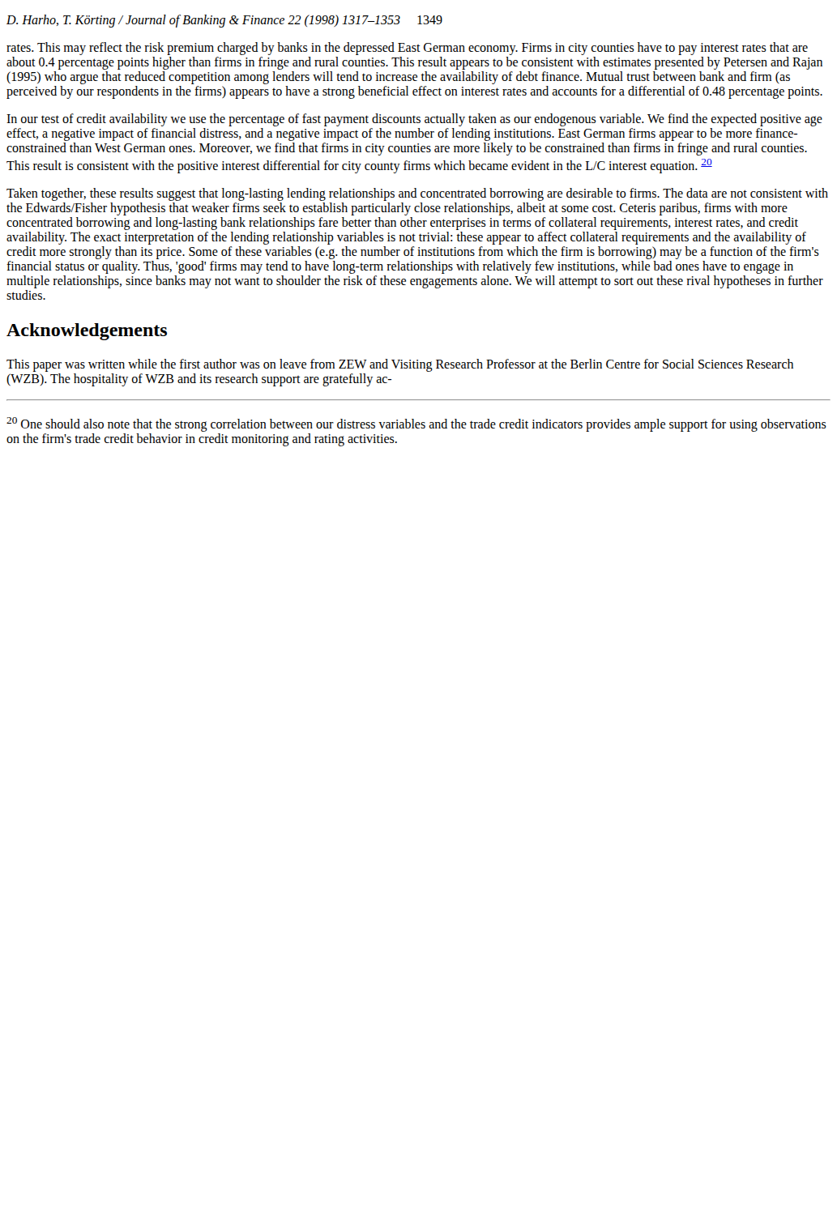D. Harho, T. Körting / Journal of Banking & Finance 22 (1998) 1317–1353 1349
rates. This may reflect the risk premium charged by banks in the depressed East German economy. Firms in city counties have to pay interest rates that are about 0.4 percentage points higher than firms in fringe and rural counties. This result appears to be consistent with estimates presented by Petersen and Rajan (1995) who argue that reduced competition among lenders will tend to increase the availability of debt finance. Mutual trust between bank and firm (as perceived by our respondents in the firms) appears to have a strong beneficial effect on interest rates and accounts for a differential of 0.48 percentage points.
In our test of credit availability we use the percentage of fast payment discounts actually taken as our endogenous variable. We find the expected positive age effect, a negative impact of financial distress, and a negative impact of the number of lending institutions. East German firms appear to be more finance-constrained than West German ones. Moreover, we find that firms in city counties are more likely to be constrained than firms in fringe and rural counties. This result is consistent with the positive interest differential for city county firms which became evident in the L/C interest equation. 20
Taken together, these results suggest that long-lasting lending relationships and concentrated borrowing are desirable to firms. The data are not consistent with the Edwards/Fisher hypothesis that weaker firms seek to establish particularly close relationships, albeit at some cost. Ceteris paribus, firms with more concentrated borrowing and long-lasting bank relationships fare better than other enterprises in terms of collateral requirements, interest rates, and credit availability. The exact interpretation of the lending relationship variables is not trivial: these appear to affect collateral requirements and the availability of credit more strongly than its price. Some of these variables (e.g. the number of institutions from which the firm is borrowing) may be a function of the firm's financial status or quality. Thus, 'good' firms may tend to have long-term relationships with relatively few institutions, while bad ones have to engage in multiple relationships, since banks may not want to shoulder the risk of these engagements alone. We will attempt to sort out these rival hypotheses in further studies.
Acknowledgements
This paper was written while the first author was on leave from ZEW and Visiting Research Professor at the Berlin Centre for Social Sciences Research (WZB). The hospitality of WZB and its research support are gratefully ac-
20 One should also note that the strong correlation between our distress variables and the trade credit indicators provides ample support for using observations on the firm's trade credit behavior in credit monitoring and rating activities.